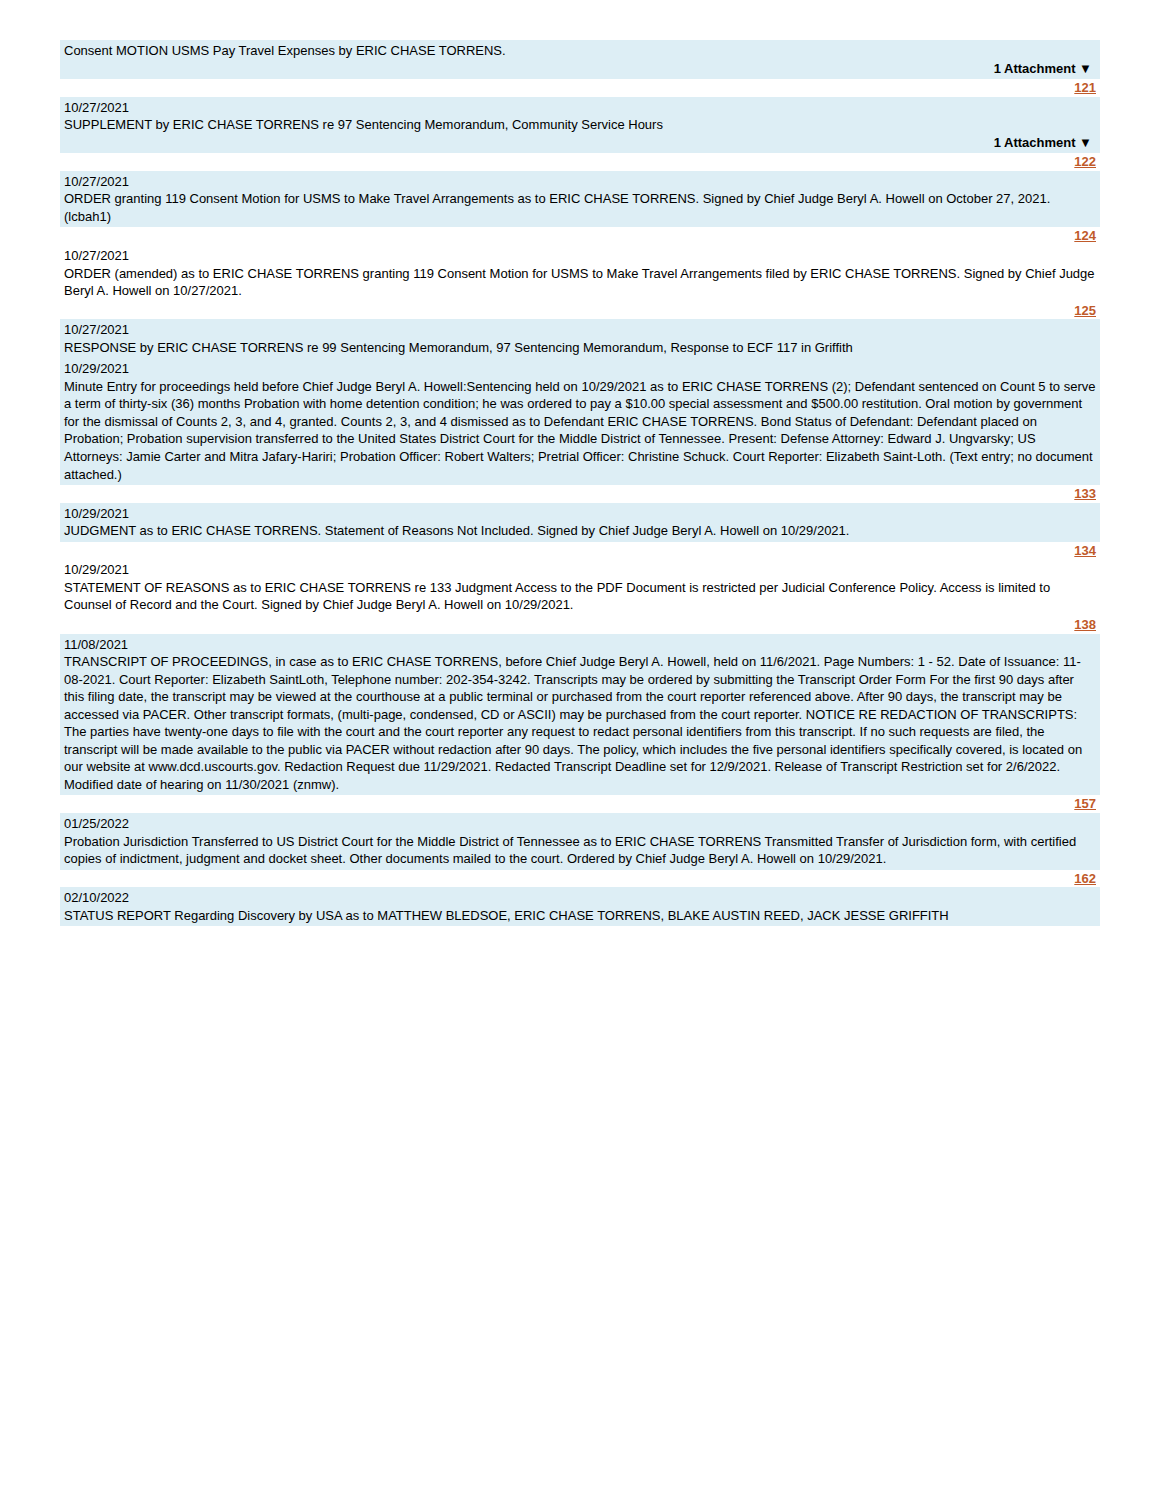Consent MOTION USMS Pay Travel Expenses by ERIC CHASE TORRENS.
1 Attachment ▼
121
10/27/2021
SUPPLEMENT by ERIC CHASE TORRENS re 97 Sentencing Memorandum, Community Service Hours
1 Attachment ▼
122
10/27/2021
ORDER granting 119 Consent Motion for USMS to Make Travel Arrangements as to ERIC CHASE TORRENS. Signed by Chief Judge Beryl A. Howell on October 27, 2021. (lcbah1)
124
10/27/2021
ORDER (amended) as to ERIC CHASE TORRENS granting 119 Consent Motion for USMS to Make Travel Arrangements filed by ERIC CHASE TORRENS. Signed by Chief Judge Beryl A. Howell on 10/27/2021.
125
10/27/2021
RESPONSE by ERIC CHASE TORRENS re 99 Sentencing Memorandum, 97 Sentencing Memorandum, Response to ECF 117 in Griffith
10/29/2021
Minute Entry for proceedings held before Chief Judge Beryl A. Howell:Sentencing held on 10/29/2021 as to ERIC CHASE TORRENS (2); Defendant sentenced on Count 5 to serve a term of thirty-six (36) months Probation with home detention condition; he was ordered to pay a $10.00 special assessment and $500.00 restitution. Oral motion by government for the dismissal of Counts 2, 3, and 4, granted. Counts 2, 3, and 4 dismissed as to Defendant ERIC CHASE TORRENS. Bond Status of Defendant: Defendant placed on Probation; Probation supervision transferred to the United States District Court for the Middle District of Tennessee. Present: Defense Attorney: Edward J. Ungvarsky; US Attorneys: Jamie Carter and Mitra Jafary-Hariri; Probation Officer: Robert Walters; Pretrial Officer: Christine Schuck. Court Reporter: Elizabeth Saint-Loth. (Text entry; no document attached.)
133
10/29/2021
JUDGMENT as to ERIC CHASE TORRENS. Statement of Reasons Not Included. Signed by Chief Judge Beryl A. Howell on 10/29/2021.
134
10/29/2021
STATEMENT OF REASONS as to ERIC CHASE TORRENS re 133 Judgment Access to the PDF Document is restricted per Judicial Conference Policy. Access is limited to Counsel of Record and the Court. Signed by Chief Judge Beryl A. Howell on 10/29/2021.
138
11/08/2021
TRANSCRIPT OF PROCEEDINGS, in case as to ERIC CHASE TORRENS, before Chief Judge Beryl A. Howell, held on 11/6/2021. Page Numbers: 1 - 52. Date of Issuance: 11-08-2021. Court Reporter: Elizabeth SaintLoth, Telephone number: 202-354-3242. Transcripts may be ordered by submitting the Transcript Order Form For the first 90 days after this filing date, the transcript may be viewed at the courthouse at a public terminal or purchased from the court reporter referenced above. After 90 days, the transcript may be accessed via PACER. Other transcript formats, (multi-page, condensed, CD or ASCII) may be purchased from the court reporter. NOTICE RE REDACTION OF TRANSCRIPTS: The parties have twenty-one days to file with the court and the court reporter any request to redact personal identifiers from this transcript. If no such requests are filed, the transcript will be made available to the public via PACER without redaction after 90 days. The policy, which includes the five personal identifiers specifically covered, is located on our website at www.dcd.uscourts.gov. Redaction Request due 11/29/2021. Redacted Transcript Deadline set for 12/9/2021. Release of Transcript Restriction set for 2/6/2022. Modified date of hearing on 11/30/2021 (znmw).
157
01/25/2022
Probation Jurisdiction Transferred to US District Court for the Middle District of Tennessee as to ERIC CHASE TORRENS Transmitted Transfer of Jurisdiction form, with certified copies of indictment, judgment and docket sheet. Other documents mailed to the court. Ordered by Chief Judge Beryl A. Howell on 10/29/2021.
162
02/10/2022
STATUS REPORT Regarding Discovery by USA as to MATTHEW BLEDSOE, ERIC CHASE TORRENS, BLAKE AUSTIN REED, JACK JESSE GRIFFITH